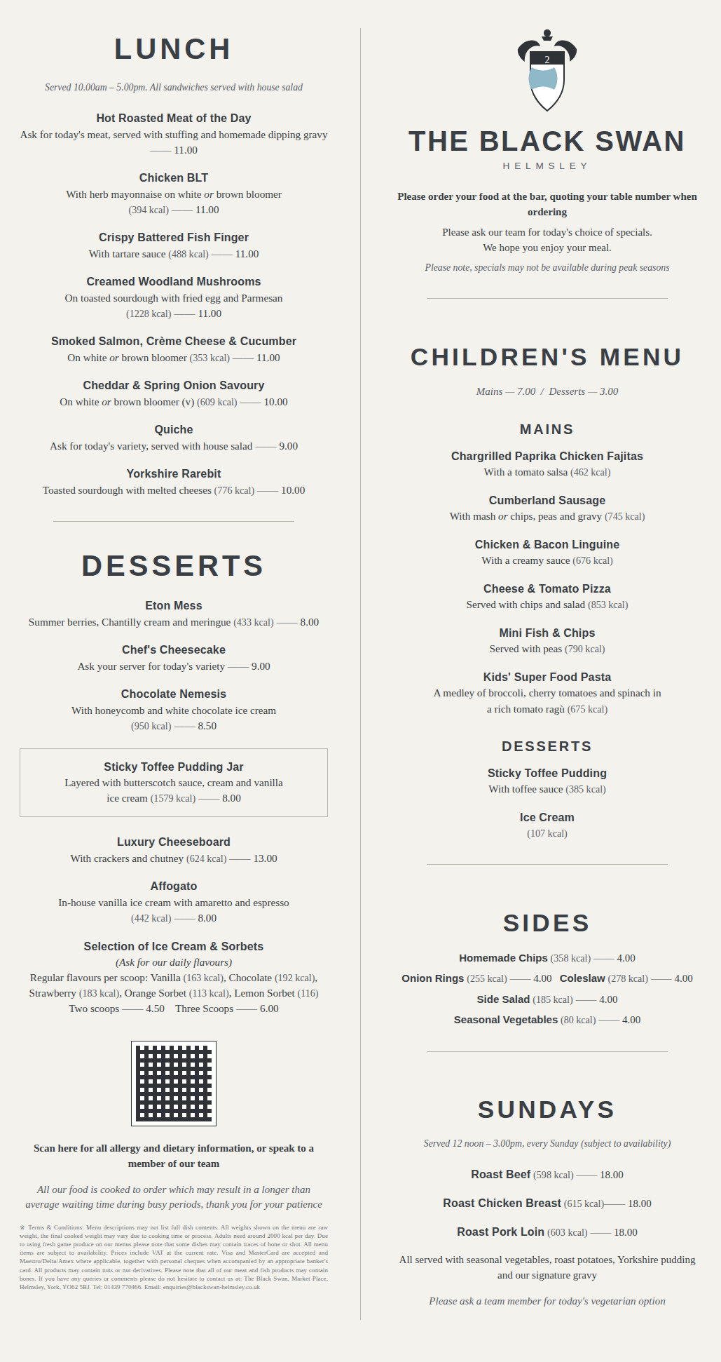Lunch
Served 10.00am – 5.00pm. All sandwiches served with house salad
Hot Roasted Meat of the Day Ask for today's meat, served with stuffing and homemade dipping gravy —— 11.00
Chicken BLT With herb mayonnaise on white or brown bloomer (394 kcal) —— 11.00
Crispy Battered Fish Finger With tartare sauce (488 kcal) —— 11.00
Creamed Woodland Mushrooms On toasted sourdough with fried egg and Parmesan (1228 kcal) —— 11.00
Smoked Salmon, Crème Cheese & Cucumber On white or brown bloomer (353 kcal) —— 11.00
Cheddar & Spring Onion Savoury On white or brown bloomer (v) (609 kcal) —— 10.00
Quiche Ask for today's variety, served with house salad —— 9.00
Yorkshire Rarebit Toasted sourdough with melted cheeses (776 kcal) —— 10.00
Desserts
Eton Mess Summer berries, Chantilly cream and meringue (433 kcal) —— 8.00
Chef's Cheesecake Ask your server for today's variety —— 9.00
Chocolate Nemesis With honeycomb and white chocolate ice cream (950 kcal) —— 8.50
Sticky Toffee Pudding Jar Layered with butterscotch sauce, cream and vanilla ice cream (1579 kcal) —— 8.00
Luxury Cheeseboard With crackers and chutney (624 kcal) —— 13.00
Affogato In-house vanilla ice cream with amaretto and espresso (442 kcal) —— 8.00
Selection of Ice Cream & Sorbets (Ask for our daily flavours) Regular flavours per scoop: Vanilla (163 kcal), Chocolate (192 kcal), Strawberry (183 kcal), Orange Sorbet (113 kcal), Lemon Sorbet (116) Two scoops —— 4.50 Three Scoops —— 6.00
Scan here for all allergy and dietary information, or speak to a member of our team
All our food is cooked to order which may result in a longer than average waiting time during busy periods, thank you for your patience
※ Terms & Conditions: Menu descriptions may not list full dish contents. All weights shown on the menu are raw weight, the final cooked weight may vary due to cooking time or process. Adults need around 2000 kcal per day. Due to using fresh game produce on our menus please note that some dishes may contain traces of bone or shot. All menu items are subject to availability. Prices include VAT at the current rate. Visa and MasterCard are accepted and Maestro/Delta/Amex where applicable, together with personal cheques when accompanied by an appropriate banker's card. All products may contain nuts or nut derivatives. Please note that all of our meat and fish products may contain bones. If you have any queries or comments please do not hesitate to contact us at: The Black Swan, Market Place, Helmsley, York, YO62 5BJ. Tel: 01439 770466. Email: enquiries@blackswan-helmsley.co.uk
2
The Black Swan
Helmsley
Please order your food at the bar, quoting your table number when ordering
Please ask our team for today's choice of specials.
We hope you enjoy your meal.
Please note, specials may not be available during peak seasons
Children's Menu
Mains — 7.00 / Desserts — 3.00
Mains
Chargrilled Paprika Chicken Fajitas With a tomato salsa (462 kcal)
Cumberland Sausage With mash or chips, peas and gravy (745 kcal)
Chicken & Bacon Linguine With a creamy sauce (676 kcal)
Cheese & Tomato Pizza Served with chips and salad (853 kcal)
Mini Fish & Chips Served with peas (790 kcal)
Kids' Super Food Pasta A medley of broccoli, cherry tomatoes and spinach in a rich tomato ragù (675 kcal)
Desserts
Sticky Toffee Pudding With toffee sauce (385 kcal)
Ice Cream (107 kcal)
Sides
Homemade Chips (358 kcal) —— 4.00
Onion Rings (255 kcal) —— 4.00 Coleslaw (278 kcal) —— 4.00
Side Salad (185 kcal) —— 4.00
Seasonal Vegetables (80 kcal) —— 4.00
Sundays
Served 12 noon – 3.00pm, every Sunday (subject to availability)
Roast Beef (598 kcal) —— 18.00
Roast Chicken Breast (615 kcal)—— 18.00
Roast Pork Loin (603 kcal) —— 18.00
All served with seasonal vegetables, roast potatoes, Yorkshire pudding and our signature gravy
Please ask a team member for today's vegetarian option